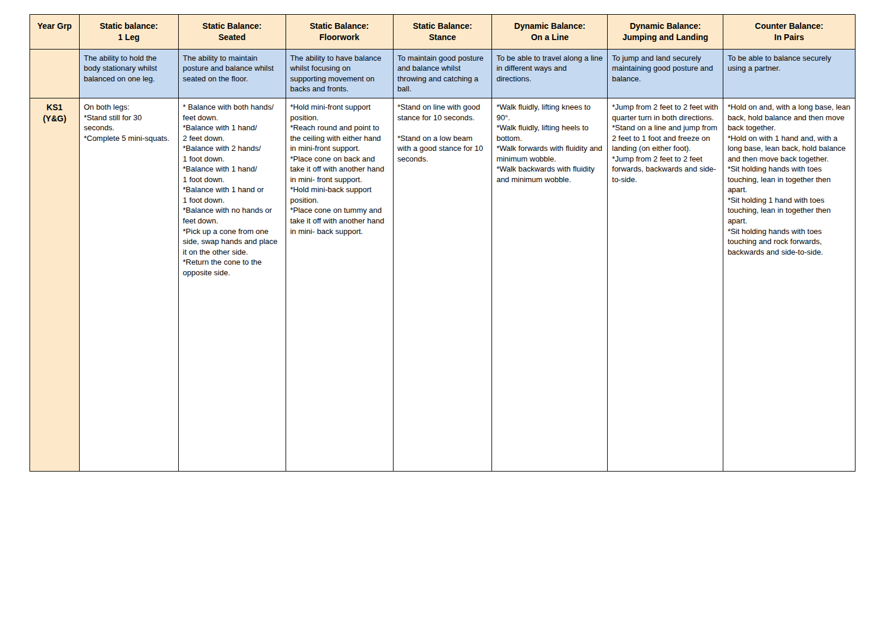| Year Grp | Static balance: 1 Leg | Static Balance: Seated | Static Balance: Floorwork | Static Balance: Stance | Dynamic Balance: On a Line | Dynamic Balance: Jumping and Landing | Counter Balance: In Pairs |
| --- | --- | --- | --- | --- | --- | --- | --- |
| | The ability to hold the body stationary whilst balanced on one leg. | The ability to maintain posture and balance whilst seated on the floor. | The ability to have balance whilst focusing on supporting movement on backs and fronts. | To maintain good posture and balance whilst throwing and catching a ball. | To be able to travel along a line in different ways and directions. | To jump and land securely maintaining good posture and balance. | To be able to balance securely using a partner. |
| KS1 (Y&G) | On both legs: *Stand still for 30 seconds. *Complete 5 mini-squats. | * Balance with both hands/ feet down. *Balance with 1 hand/ 2 feet down. *Balance with 2 hands/ 1 foot down. *Balance with 1 hand/ 1 foot down. *Balance with 1 hand or 1 foot down. *Balance with no hands or feet down. *Pick up a cone from one side, swap hands and place it on the other side. *Return the cone to the opposite side. | *Hold mini-front support position. *Reach round and point to the ceiling with either hand in mini-front support. *Place cone on back and take it off with another hand in mini- front support. *Hold mini-back support position. *Place cone on tummy and take it off with another hand in mini- back support. | *Stand on line with good stance for 10 seconds. *Stand on a low beam with a good stance for 10 seconds. | *Walk fluidly, lifting knees to 90°. *Walk fluidly, lifting heels to bottom. *Walk forwards with fluidity and minimum wobble. *Walk backwards with fluidity and minimum wobble. | *Jump from 2 feet to 2 feet with quarter turn in both directions. *Stand on a line and jump from 2 feet to 1 foot and freeze on landing (on either foot). *Jump from 2 feet to 2 feet forwards, backwards and side- to-side. | *Hold on and, with a long base, lean back, hold balance and then move back together. *Hold on with 1 hand and, with a long base, lean back, hold balance and then move back together. *Sit holding hands with toes touching, lean in together then apart. *Sit holding 1 hand with toes touching, lean in together then apart. *Sit holding hands with toes touching and rock forwards, backwards and side-to-side. |